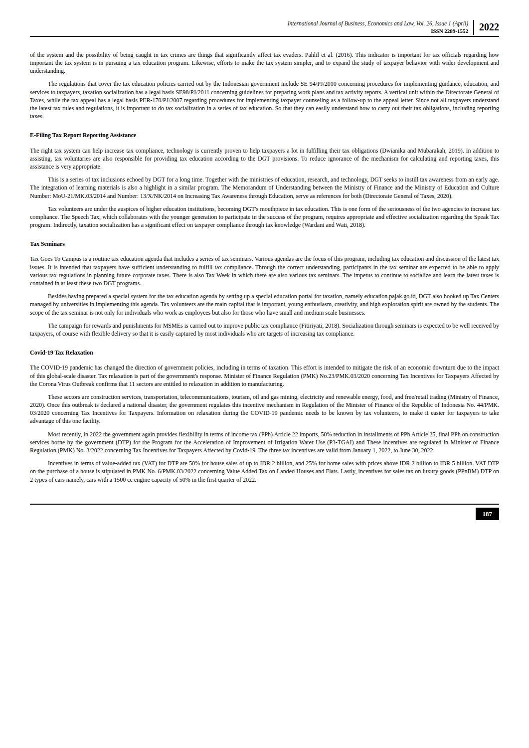International Journal of Business, Economics and Law, Vol. 26, Issue 1 (April)
ISSN 2289-1552
2022
of the system and the possibility of being caught in tax crimes are things that significantly affect tax evaders. Pahlil et al. (2016). This indicator is important for tax officials regarding how important the tax system is in pursuing a tax education program. Likewise, efforts to make the tax system simpler, and to expand the study of taxpayer behavior with wider development and understanding.
The regulations that cover the tax education policies carried out by the Indonesian government include SE-94/PJ/2010 concerning procedures for implementing guidance, education, and services to taxpayers, taxation socialization has a legal basis SE98/PJ/2011 concerning guidelines for preparing work plans and tax activity reports. A vertical unit within the Directorate General of Taxes, while the tax appeal has a legal basis PER-170/PJ/2007 regarding procedures for implementing taxpayer counseling as a follow-up to the appeal letter. Since not all taxpayers understand the latest tax rules and regulations, it is important to do tax socialization in a series of tax education. So that they can easily understand how to carry out their tax obligations, including reporting taxes.
E-Filing Tax Report Reporting Assistance
The right tax system can help increase tax compliance, technology is currently proven to help taxpayers a lot in fulfilling their tax obligations (Dwianika and Mubarakah, 2019). In addition to assisting, tax voluntaries are also responsible for providing tax education according to the DGT provisions. To reduce ignorance of the mechanism for calculating and reporting taxes, this assistance is very appropriate.
This is a series of tax inclusions echoed by DGT for a long time. Together with the ministries of education, research, and technology, DGT seeks to instill tax awareness from an early age. The integration of learning materials is also a highlight in a similar program. The Memorandum of Understanding between the Ministry of Finance and the Ministry of Education and Culture Number: MoU-21/MK.03/2014 and Number: 13/X/NK/2014 on Increasing Tax Awareness through Education, serve as references for both (Directorate General of Taxes, 2020).
Tax volunteers are under the auspices of higher education institutions, becoming DGT's mouthpiece in tax education. This is one form of the seriousness of the two agencies to increase tax compliance. The Speech Tax, which collaborates with the younger generation to participate in the success of the program, requires appropriate and effective socialization regarding the Speak Tax program. Indirectly, taxation socialization has a significant effect on taxpayer compliance through tax knowledge (Wardani and Wati, 2018).
Tax Seminars
Tax Goes To Campus is a routine tax education agenda that includes a series of tax seminars. Various agendas are the focus of this program, including tax education and discussion of the latest tax issues. It is intended that taxpayers have sufficient understanding to fulfill tax compliance. Through the correct understanding, participants in the tax seminar are expected to be able to apply various tax regulations in planning future corporate taxes. There is also Tax Week in which there are also various tax seminars. The impetus to continue to socialize and learn the latest taxes is contained in at least these two DGT programs.
Besides having prepared a special system for the tax education agenda by setting up a special education portal for taxation, namely education.pajak.go.id, DGT also hooked up Tax Centers managed by universities in implementing this agenda. Tax volunteers are the main capital that is important, young enthusiasm, creativity, and high exploration spirit are owned by the students. The scope of the tax seminar is not only for individuals who work as employees but also for those who have small and medium scale businesses.
The campaign for rewards and punishments for MSMEs is carried out to improve public tax compliance (Fitiriyati, 2018). Socialization through seminars is expected to be well received by taxpayers, of course with flexible delivery so that it is easily captured by most individuals who are targets of increasing tax compliance.
Covid-19 Tax Relaxation
The COVID-19 pandemic has changed the direction of government policies, including in terms of taxation. This effort is intended to mitigate the risk of an economic downturn due to the impact of this global-scale disaster. Tax relaxation is part of the government's response. Minister of Finance Regulation (PMK) No.23/PMK.03/2020 concerning Tax Incentives for Taxpayers Affected by the Corona Virus Outbreak confirms that 11 sectors are entitled to relaxation in addition to manufacturing.
These sectors are construction services, transportation, telecommunications, tourism, oil and gas mining, electricity and renewable energy, food, and free/retail trading (Ministry of Finance, 2020). Once this outbreak is declared a national disaster, the government regulates this incentive mechanism in Regulation of the Minister of Finance of the Republic of Indonesia No. 44/PMK. 03/2020 concerning Tax Incentives for Taxpayers. Information on relaxation during the COVID-19 pandemic needs to be known by tax volunteers, to make it easier for taxpayers to take advantage of this one facility.
Most recently, in 2022 the government again provides flexibility in terms of income tax (PPh) Article 22 imports, 50% reduction in installments of PPh Article 25, final PPh on construction services borne by the government (DTP) for the Program for the Acceleration of Improvement of Irrigation Water Use (P3-TGAI) and These incentives are regulated in Minister of Finance Regulation (PMK) No. 3/2022 concerning Tax Incentives for Taxpayers Affected by Covid-19. The three tax incentives are valid from January 1, 2022, to June 30, 2022.
Incentives in terms of value-added tax (VAT) for DTP are 50% for house sales of up to IDR 2 billion, and 25% for home sales with prices above IDR 2 billion to IDR 5 billion. VAT DTP on the purchase of a house is stipulated in PMK No. 6/PMK.03/2022 concerning Value Added Tax on Landed Houses and Flats. Lastly, incentives for sales tax on luxury goods (PPnBM) DTP on 2 types of cars namely, cars with a 1500 cc engine capacity of 50% in the first quarter of 2022.
187